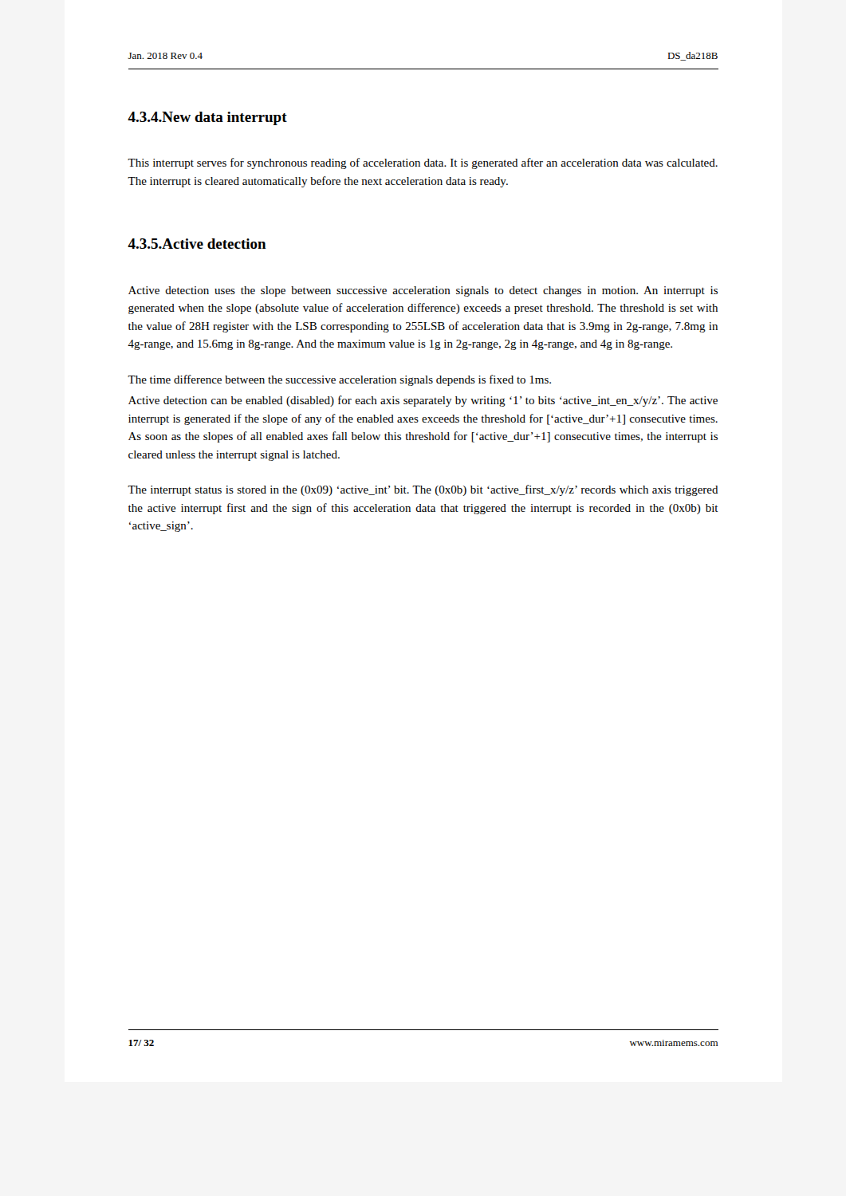Jan. 2018 Rev 0.4
DS_da218B
4.3.4.New data interrupt
This interrupt serves for synchronous reading of acceleration data. It is generated after an acceleration data was calculated. The interrupt is cleared automatically before the next acceleration data is ready.
4.3.5.Active detection
Active detection uses the slope between successive acceleration signals to detect changes in motion. An interrupt is generated when the slope (absolute value of acceleration difference) exceeds a preset threshold. The threshold is set with the value of 28H register with the LSB corresponding to 255LSB of acceleration data that is 3.9mg in 2g-range, 7.8mg in 4g-range, and 15.6mg in 8g-range. And the maximum value is 1g in 2g-range, 2g in 4g-range, and 4g in 8g-range.
The time difference between the successive acceleration signals depends is fixed to 1ms.
Active detection can be enabled (disabled) for each axis separately by writing ‘1’ to bits ‘active_int_en_x/y/z’. The active interrupt is generated if the slope of any of the enabled axes exceeds the threshold for [‘active_dur’+1] consecutive times. As soon as the slopes of all enabled axes fall below this threshold for [‘active_dur’+1] consecutive times, the interrupt is cleared unless the interrupt signal is latched.
The interrupt status is stored in the (0x09) ‘active_int’ bit. The (0x0b) bit ‘active_first_x/y/z’ records which axis triggered the active interrupt first and the sign of this acceleration data that triggered the interrupt is recorded in the (0x0b) bit ‘active_sign’.
17/ 32
www.miramems.com